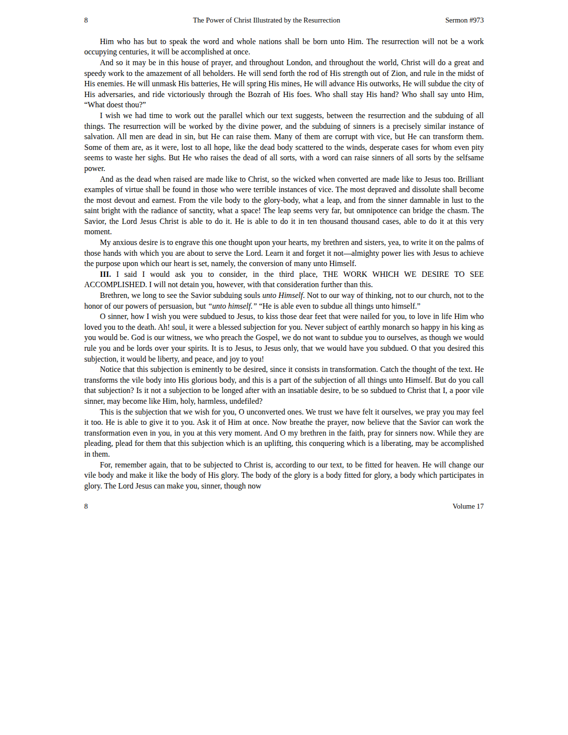8 The Power of Christ Illustrated by the Resurrection Sermon #973
Him who has but to speak the word and whole nations shall be born unto Him. The resurrection will not be a work occupying centuries, it will be accomplished at once.
And so it may be in this house of prayer, and throughout London, and throughout the world, Christ will do a great and speedy work to the amazement of all beholders. He will send forth the rod of His strength out of Zion, and rule in the midst of His enemies. He will unmask His batteries, He will spring His mines, He will advance His outworks, He will subdue the city of His adversaries, and ride victoriously through the Bozrah of His foes. Who shall stay His hand? Who shall say unto Him, “What doest thou?”
I wish we had time to work out the parallel which our text suggests, between the resurrection and the subduing of all things. The resurrection will be worked by the divine power, and the subduing of sinners is a precisely similar instance of salvation. All men are dead in sin, but He can raise them. Many of them are corrupt with vice, but He can transform them. Some of them are, as it were, lost to all hope, like the dead body scattered to the winds, desperate cases for whom even pity seems to waste her sighs. But He who raises the dead of all sorts, with a word can raise sinners of all sorts by the selfsame power.
And as the dead when raised are made like to Christ, so the wicked when converted are made like to Jesus too. Brilliant examples of virtue shall be found in those who were terrible instances of vice. The most depraved and dissolute shall become the most devout and earnest. From the vile body to the glory-body, what a leap, and from the sinner damnable in lust to the saint bright with the radiance of sanctity, what a space! The leap seems very far, but omnipotence can bridge the chasm. The Savior, the Lord Jesus Christ is able to do it. He is able to do it in ten thousand thousand cases, able to do it at this very moment.
My anxious desire is to engrave this one thought upon your hearts, my brethren and sisters, yea, to write it on the palms of those hands with which you are about to serve the Lord. Learn it and forget it not—almighty power lies with Jesus to achieve the purpose upon which our heart is set, namely, the conversion of many unto Himself.
III. I said I would ask you to consider, in the third place, THE WORK WHICH WE DESIRE TO SEE ACCOMPLISHED. I will not detain you, however, with that consideration further than this.
Brethren, we long to see the Savior subduing souls unto Himself. Not to our way of thinking, not to our church, not to the honor of our powers of persuasion, but “unto himself.” “He is able even to subdue all things unto himself.”
O sinner, how I wish you were subdued to Jesus, to kiss those dear feet that were nailed for you, to love in life Him who loved you to the death. Ah! soul, it were a blessed subjection for you. Never subject of earthly monarch so happy in his king as you would be. God is our witness, we who preach the Gospel, we do not want to subdue you to ourselves, as though we would rule you and be lords over your spirits. It is to Jesus, to Jesus only, that we would have you subdued. O that you desired this subjection, it would be liberty, and peace, and joy to you!
Notice that this subjection is eminently to be desired, since it consists in transformation. Catch the thought of the text. He transforms the vile body into His glorious body, and this is a part of the subjection of all things unto Himself. But do you call that subjection? Is it not a subjection to be longed after with an insatiable desire, to be so subdued to Christ that I, a poor vile sinner, may become like Him, holy, harmless, undefiled?
This is the subjection that we wish for you, O unconverted ones. We trust we have felt it ourselves, we pray you may feel it too. He is able to give it to you. Ask it of Him at once. Now breathe the prayer, now believe that the Savior can work the transformation even in you, in you at this very moment. And O my brethren in the faith, pray for sinners now. While they are pleading, plead for them that this subjection which is an uplifting, this conquering which is a liberating, may be accomplished in them.
For, remember again, that to be subjected to Christ is, according to our text, to be fitted for heaven. He will change our vile body and make it like the body of His glory. The body of the glory is a body fitted for glory, a body which participates in glory. The Lord Jesus can make you, sinner, though now
8 Volume 17